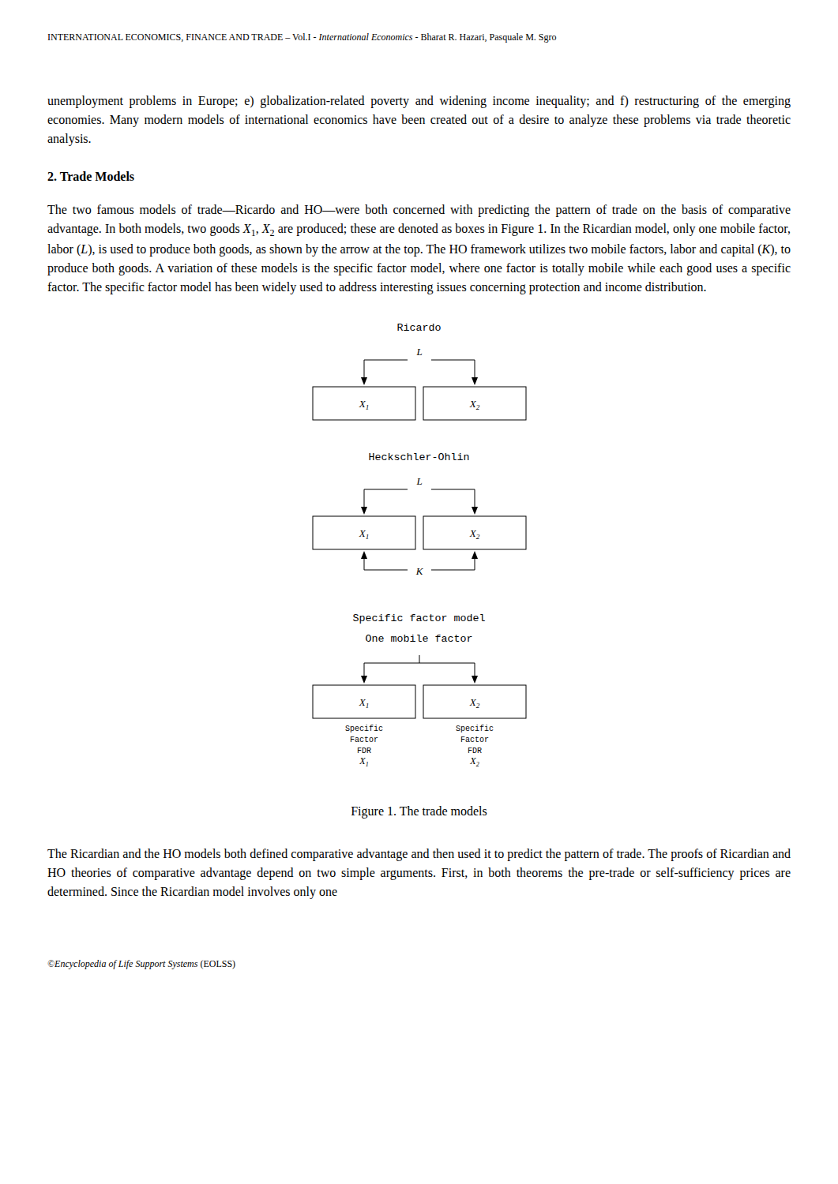INTERNATIONAL ECONOMICS, FINANCE AND TRADE – Vol.I - International Economics - Bharat R. Hazari, Pasquale M. Sgro
unemployment problems in Europe; e) globalization-related poverty and widening income inequality; and f) restructuring of the emerging economies. Many modern models of international economics have been created out of a desire to analyze these problems via trade theoretic analysis.
2. Trade Models
The two famous models of trade—Ricardo and HO—were both concerned with predicting the pattern of trade on the basis of comparative advantage. In both models, two goods X 1, X 2 are produced; these are denoted as boxes in Figure 1. In the Ricardian model, only one mobile factor, labor (L), is used to produce both goods, as shown by the arrow at the top. The HO framework utilizes two mobile factors, labor and capital (K), to produce both goods. A variation of these models is the specific factor model, where one factor is totally mobile while each good uses a specific factor. The specific factor model has been widely used to address interesting issues concerning protection and income distribution.
Ricardo
L X1 X2
Heckschler-Ohlin
L X1 X2 K
Specific factor model
One mobile factor
X1 X2 Specific Factor FDR X1 Specific Factor FDR X2
Figure 1. The trade models
The Ricardian and the HO models both defined comparative advantage and then used it to predict the pattern of trade. The proofs of Ricardian and HO theories of comparative advantage depend on two simple arguments. First, in both theorems the pre-trade or self-sufficiency prices are determined. Since the Ricardian model involves only one
©Encyclopedia of Life Support Systems (EOLSS)